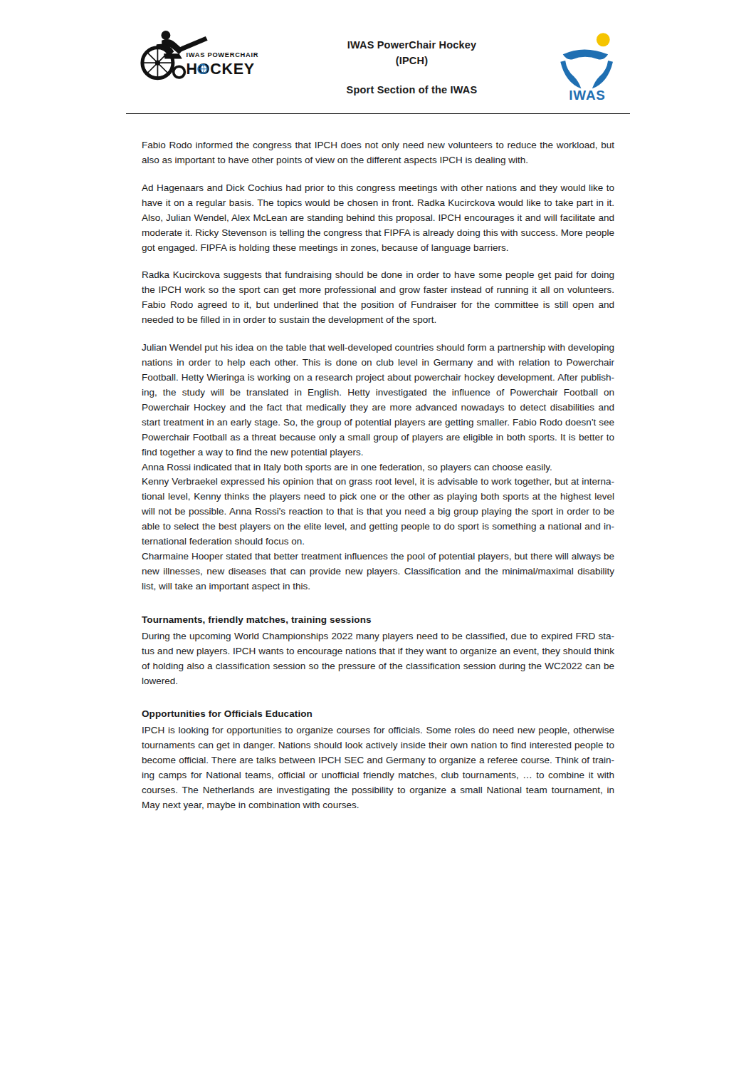IWAS POWERCHAIR HOCKEY
IWAS PowerChair Hockey
(IPCH)
Sport Section of the IWAS
IWAS
Fabio Rodo informed the congress that IPCH does not only need new volunteers to reduce the workload, but also as important to have other points of view on the different aspects IPCH is dealing with.
Ad Hagenaars and Dick Cochius had prior to this congress meetings with other nations and they would like to have it on a regular basis. The topics would be chosen in front. Radka Kucirckova would like to take part in it. Also, Julian Wendel, Alex McLean are standing behind this proposal. IPCH encourages it and will facilitate and moderate it. Ricky Stevenson is telling the congress that FIPFA is already doing this with success. More people got engaged. FIPFA is holding these meetings in zones, because of language barriers.
Radka Kucirckova suggests that fundraising should be done in order to have some people get paid for doing the IPCH work so the sport can get more professional and grow faster instead of running it all on volunteers. Fabio Rodo agreed to it, but underlined that the position of Fundraiser for the committee is still open and needed to be filled in in order to sustain the development of the sport.
Julian Wendel put his idea on the table that well-developed countries should form a partnership with developing nations in order to help each other. This is done on club level in Germany and with relation to Powerchair Football. Hetty Wieringa is working on a research project about powerchair hockey development. After publishing, the study will be translated in English. Hetty investigated the influence of Powerchair Football on Powerchair Hockey and the fact that medically they are more advanced nowadays to detect disabilities and start treatment in an early stage. So, the group of potential players are getting smaller. Fabio Rodo doesn't see Powerchair Football as a threat because only a small group of players are eligible in both sports. It is better to find together a way to find the new potential players.
Anna Rossi indicated that in Italy both sports are in one federation, so players can choose easily.
Kenny Verbraekel expressed his opinion that on grass root level, it is advisable to work together, but at international level, Kenny thinks the players need to pick one or the other as playing both sports at the highest level will not be possible. Anna Rossi's reaction to that is that you need a big group playing the sport in order to be able to select the best players on the elite level, and getting people to do sport is something a national and international federation should focus on.
Charmaine Hooper stated that better treatment influences the pool of potential players, but there will always be new illnesses, new diseases that can provide new players. Classification and the minimal/maximal disability list, will take an important aspect in this.
Tournaments, friendly matches, training sessions
During the upcoming World Championships 2022 many players need to be classified, due to expired FRD status and new players. IPCH wants to encourage nations that if they want to organize an event, they should think of holding also a classification session so the pressure of the classification session during the WC2022 can be lowered.
Opportunities for Officials Education
IPCH is looking for opportunities to organize courses for officials. Some roles do need new people, otherwise tournaments can get in danger. Nations should look actively inside their own nation to find interested people to become official. There are talks between IPCH SEC and Germany to organize a referee course. Think of training camps for National teams, official or unofficial friendly matches, club tournaments, … to combine it with courses. The Netherlands are investigating the possibility to organize a small National team tournament, in May next year, maybe in combination with courses.